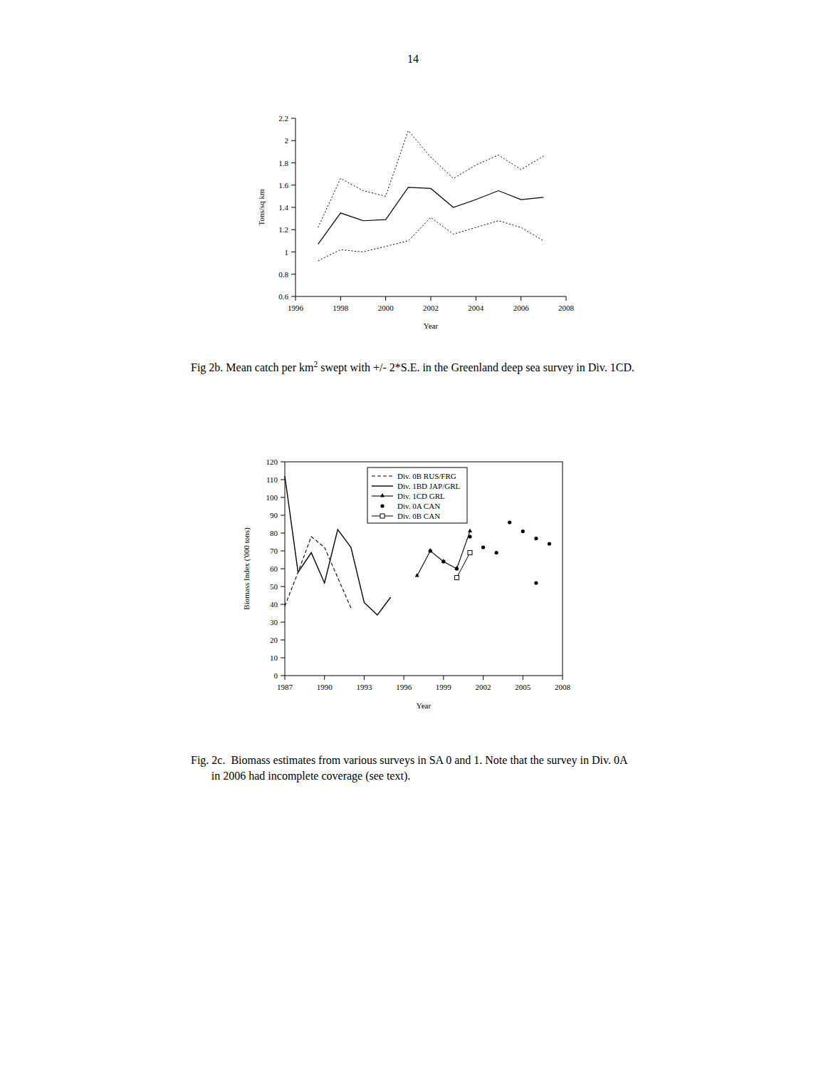14
0.6 0.8 1 1.2 1.4 1.6 1.8 2 2.2 1996 1998 2000 2002 2004 2006 2008 Year Tons/sq km
Fig 2b. Mean catch per km2 swept with +/- 2*S.E. in the Greenland deep sea survey in Div. 1CD.
0 10 20 30 40 50 60 70 80 90 100 110 120 1987 1990 1993 1996 1999 2002 2005 2008 Year Biomass Index ('000 tons) Div. 0B RUS/FRG Div. 1BD JAP/GRL Div. 1CD GRL Div. 0A CAN Div. 0B CAN
Fig. 2c. Biomass estimates from various surveys in SA 0 and 1. Note that the survey in Div. 0A in 2006 had incomplete coverage (see text).